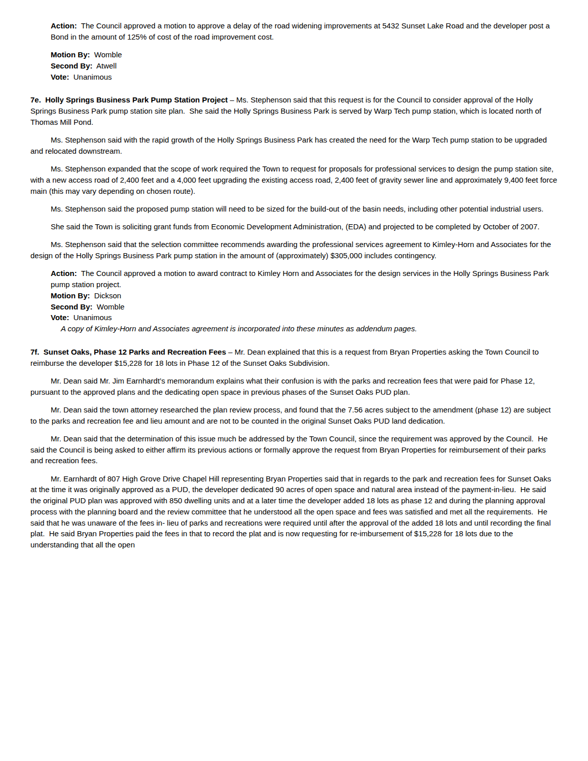Action: The Council approved a motion to approve a delay of the road widening improvements at 5432 Sunset Lake Road and the developer post a Bond in the amount of 125% of cost of the road improvement cost.
Motion By: Womble
Second By: Atwell
Vote: Unanimous
7e. Holly Springs Business Park Pump Station Project – Ms. Stephenson said that this request is for the Council to consider approval of the Holly Springs Business Park pump station site plan. She said the Holly Springs Business Park is served by Warp Tech pump station, which is located north of Thomas Mill Pond.
Ms. Stephenson said with the rapid growth of the Holly Springs Business Park has created the need for the Warp Tech pump station to be upgraded and relocated downstream.
Ms. Stephenson expanded that the scope of work required the Town to request for proposals for professional services to design the pump station site, with a new access road of 2,400 feet and a 4,000 feet upgrading the existing access road, 2,400 feet of gravity sewer line and approximately 9,400 feet force main (this may vary depending on chosen route).
Ms. Stephenson said the proposed pump station will need to be sized for the build-out of the basin needs, including other potential industrial users.
She said the Town is soliciting grant funds from Economic Development Administration, (EDA) and projected to be completed by October of 2007.
Ms. Stephenson said that the selection committee recommends awarding the professional services agreement to Kimley-Horn and Associates for the design of the Holly Springs Business Park pump station in the amount of (approximately) $305,000 includes contingency.
Action: The Council approved a motion to award contract to Kimley Horn and Associates for the design services in the Holly Springs Business Park pump station project.
Motion By: Dickson
Second By: Womble
Vote: Unanimous
A copy of Kimley-Horn and Associates agreement is incorporated into these minutes as addendum pages.
7f. Sunset Oaks, Phase 12 Parks and Recreation Fees – Mr. Dean explained that this is a request from Bryan Properties asking the Town Council to reimburse the developer $15,228 for 18 lots in Phase 12 of the Sunset Oaks Subdivision.
Mr. Dean said Mr. Jim Earnhardt’s memorandum explains what their confusion is with the parks and recreation fees that were paid for Phase 12, pursuant to the approved plans and the dedicating open space in previous phases of the Sunset Oaks PUD plan.
Mr. Dean said the town attorney researched the plan review process, and found that the 7.56 acres subject to the amendment (phase 12) are subject to the parks and recreation fee and lieu amount and are not to be counted in the original Sunset Oaks PUD land dedication.
Mr. Dean said that the determination of this issue much be addressed by the Town Council, since the requirement was approved by the Council. He said the Council is being asked to either affirm its previous actions or formally approve the request from Bryan Properties for reimbursement of their parks and recreation fees.
Mr. Earnhardt of 807 High Grove Drive Chapel Hill representing Bryan Properties said that in regards to the park and recreation fees for Sunset Oaks at the time it was originally approved as a PUD, the developer dedicated 90 acres of open space and natural area instead of the payment-in-lieu. He said the original PUD plan was approved with 850 dwelling units and at a later time the developer added 18 lots as phase 12 and during the planning approval process with the planning board and the review committee that he understood all the open space and fees was satisfied and met all the requirements. He said that he was unaware of the fees in- lieu of parks and recreations were required until after the approval of the added 18 lots and until recording the final plat. He said Bryan Properties paid the fees in that to record the plat and is now requesting for re-imbursement of $15,228 for 18 lots due to the understanding that all the open